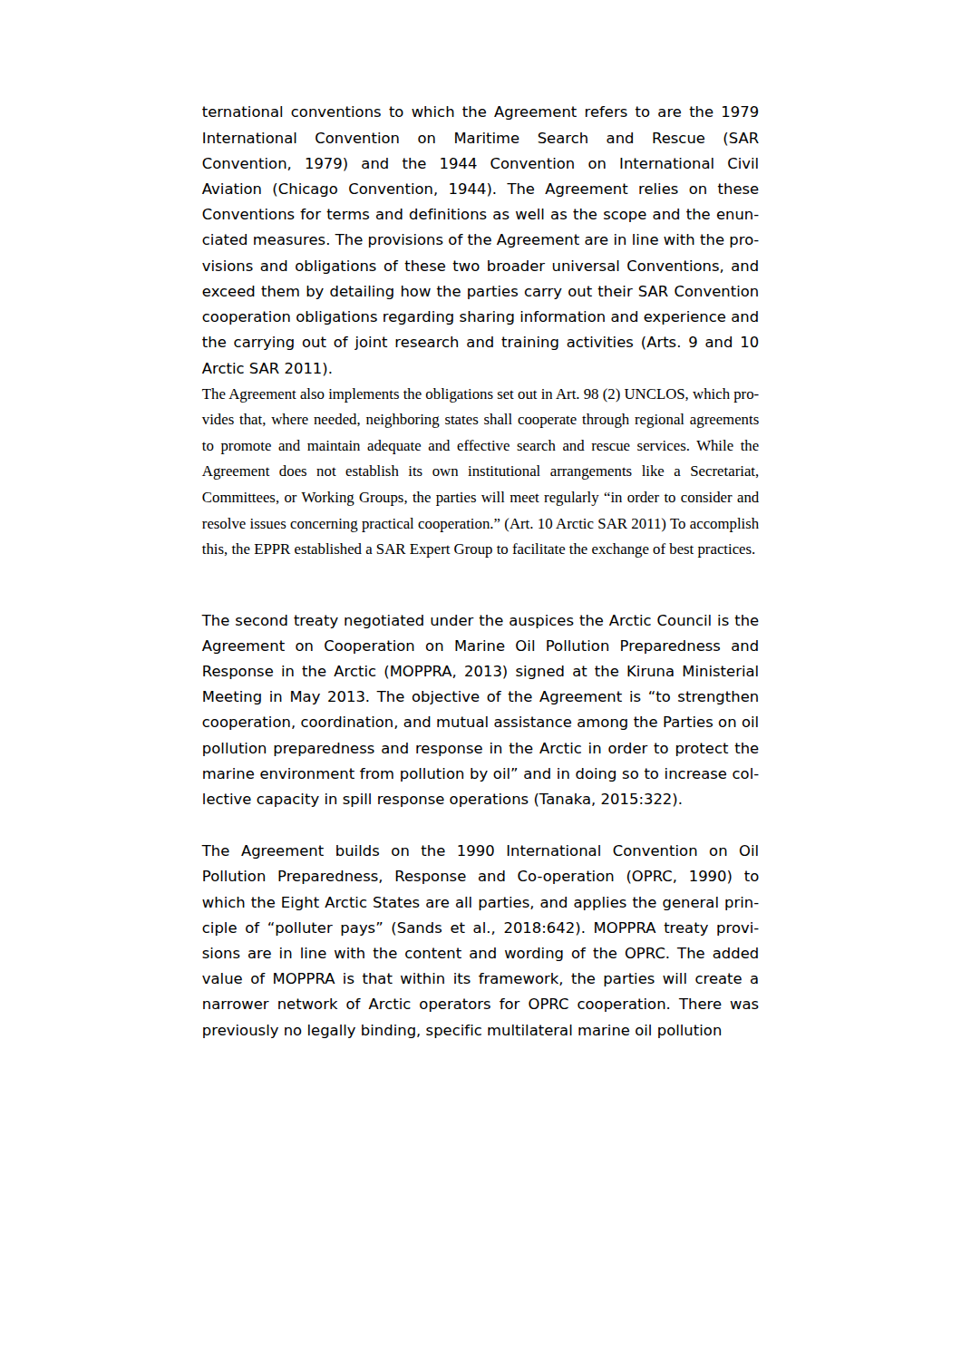ternational conventions to which the Agreement refers to are the 1979 International Convention on Maritime Search and Rescue (SAR Convention, 1979) and the 1944 Convention on International Civil Aviation (Chicago Convention, 1944). The Agreement relies on these Conventions for terms and definitions as well as the scope and the enunciated measures. The provisions of the Agreement are in line with the provisions and obligations of these two broader universal Conventions, and exceed them by detailing how the parties carry out their SAR Convention cooperation obligations regarding sharing information and experience and the carrying out of joint research and training activities (Arts. 9 and 10 Arctic SAR 2011).
The Agreement also implements the obligations set out in Art. 98 (2) UNCLOS, which provides that, where needed, neighboring states shall cooperate through regional agreements to promote and maintain adequate and effective search and rescue services. While the Agreement does not establish its own institutional arrangements like a Secretariat, Committees, or Working Groups, the parties will meet regularly “in order to consider and resolve issues concerning practical cooperation.” (Art. 10 Arctic SAR 2011) To accomplish this, the EPPR established a SAR Expert Group to facilitate the exchange of best practices.
The second treaty negotiated under the auspices the Arctic Council is the Agreement on Cooperation on Marine Oil Pollution Preparedness and Response in the Arctic (MOPPRA, 2013) signed at the Kiruna Ministerial Meeting in May 2013. The objective of the Agreement is “to strengthen cooperation, coordination, and mutual assistance among the Parties on oil pollution preparedness and response in the Arctic in order to protect the marine environment from pollution by oil” and in doing so to increase collective capacity in spill response operations (Tanaka, 2015:322).
The Agreement builds on the 1990 International Convention on Oil Pollution Preparedness, Response and Co-operation (OPRC, 1990) to which the Eight Arctic States are all parties, and applies the general principle of “polluter pays” (Sands et al., 2018:642). MOPPRA treaty provisions are in line with the content and wording of the OPRC. The added value of MOPPRA is that within its framework, the parties will create a narrower network of Arctic operators for OPRC cooperation. There was previously no legally binding, specific multilateral marine oil pollution